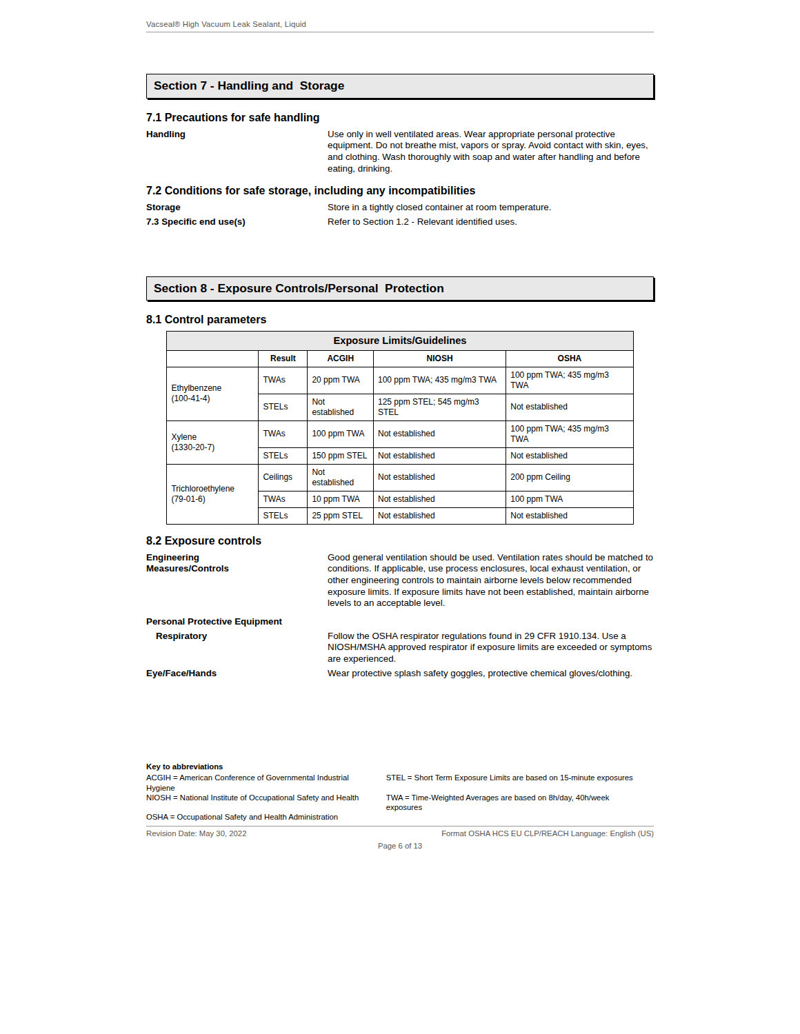Vacseal® High Vacuum Leak Sealant, Liquid
Section 7 - Handling and Storage
7.1 Precautions for safe handling
Handling
Use only in well ventilated areas. Wear appropriate personal protective equipment. Do not breathe mist, vapors or spray. Avoid contact with skin, eyes, and clothing. Wash thoroughly with soap and water after handling and before eating, drinking.
7.2 Conditions for safe storage, including any incompatibilities
Storage
Store in a tightly closed container at room temperature.
7.3 Specific end use(s)
Refer to Section 1.2 - Relevant identified uses.
Section 8 - Exposure Controls/Personal Protection
8.1 Control parameters
Exposure Limits/Guidelines
| | Result | ACGIH | NIOSH | OSHA |
| --- | --- | --- | --- | --- |
| Ethylbenzene (100-41-4) | TWAs | 20 ppm TWA | 100 ppm TWA; 435 mg/m3 TWA | 100 ppm TWA; 435 mg/m3 TWA |
| STELs | Not established | 125 ppm STEL; 545 mg/m3 STEL | Not established |
| Xylene (1330-20-7) | TWAs | 100 ppm TWA | Not established | 100 ppm TWA; 435 mg/m3 TWA |
| STELs | 150 ppm STEL | Not established | Not established |
| Trichloroethylene (79-01-6) | Ceilings | Not established | Not established | 200 ppm Ceiling |
| TWAs | 10 ppm TWA | Not established | 100 ppm TWA |
| STELs | 25 ppm STEL | Not established | Not established |
8.2 Exposure controls
Engineering
Measures/Controls
Good general ventilation should be used. Ventilation rates should be matched to conditions. If applicable, use process enclosures, local exhaust ventilation, or other engineering controls to maintain airborne levels below recommended exposure limits. If exposure limits have not been established, maintain airborne levels to an acceptable level.
Personal Protective Equipment
Respiratory
Follow the OSHA respirator regulations found in 29 CFR 1910.134. Use a NIOSH/MSHA approved respirator if exposure limits are exceeded or symptoms are experienced.
Eye/Face/Hands
Wear protective splash safety goggles, protective chemical gloves/clothing.
Key to abbreviations
| ACGIH = American Conference of Governmental Industrial Hygiene | STEL = Short Term Exposure Limits are based on 15-minute exposures |
| NIOSH = National Institute of Occupational Safety and Health | TWA = Time-Weighted Averages are based on 8h/day, 40h/week exposures |
| OSHA = Occupational Safety and Health Administration | |
Revision Date: May 30, 2022
Format OSHA HCS EU CLP/REACH Language: English (US)
Page 6 of 13